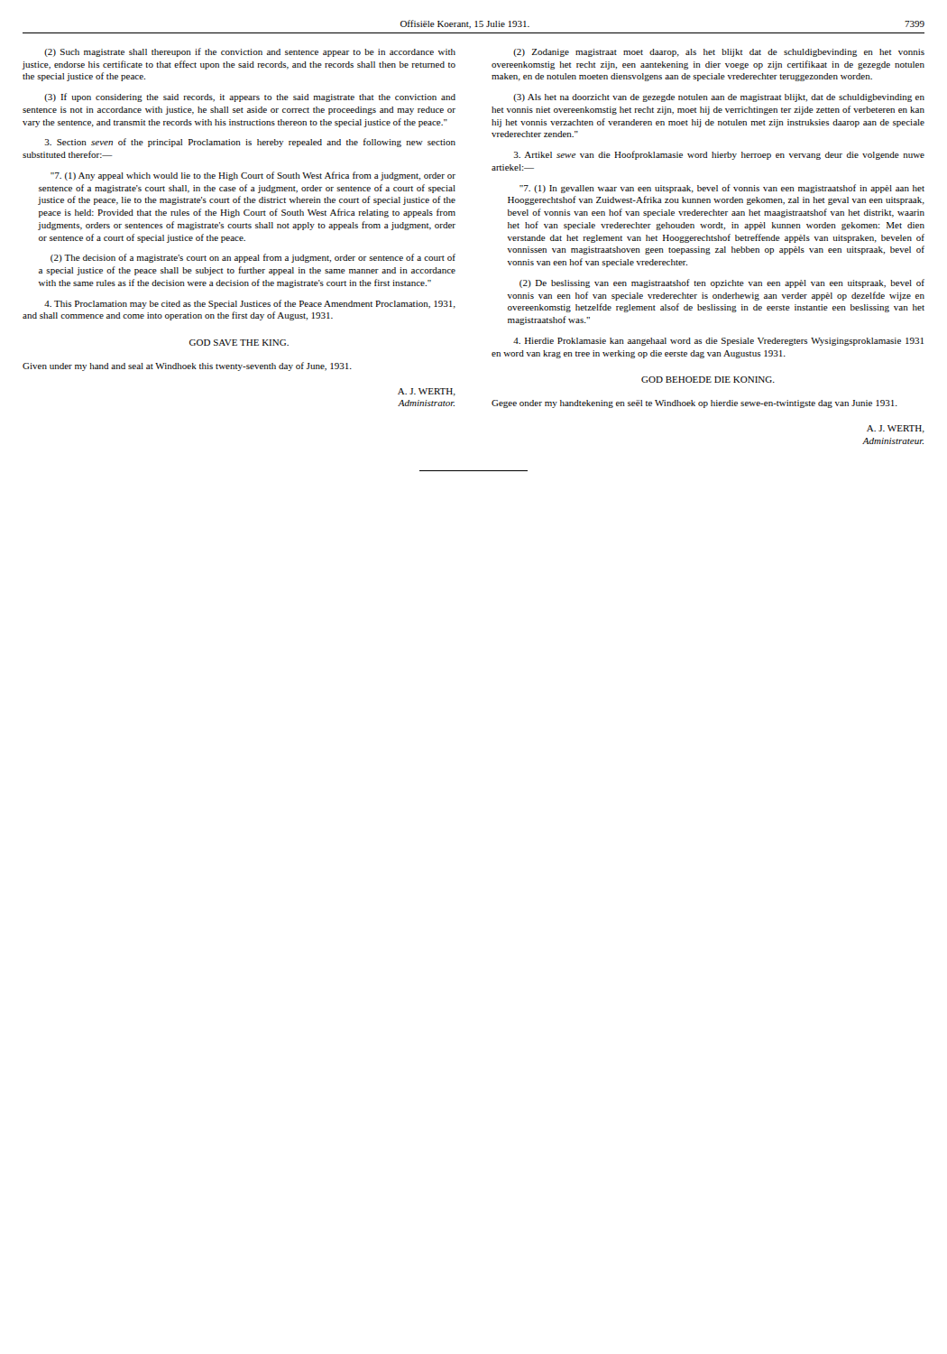Offisiële Koerant, 15 Julie 1931.
7399
(2) Such magistrate shall thereupon if the conviction and sentence appear to be in accordance with justice, endorse his certificate to that effect upon the said records, and the records shall then be returned to the special justice of the peace.
(3) If upon considering the said records, it appears to the said magistrate that the conviction and sentence is not in accordance with justice, he shall set aside or correct the proceedings and may reduce or vary the sentence, and transmit the records with his instructions thereon to the special justice of the peace."
3. Section seven of the principal Proclamation is hereby repealed and the following new section substituted therefor:—
"7. (1) Any appeal which would lie to the High Court of South West Africa from a judgment, order or sentence of a magistrate's court shall, in the case of a judgment, order or sentence of a court of special justice of the peace, lie to the magistrate's court of the district wherein the court of special justice of the peace is held: Provided that the rules of the High Court of South West Africa relating to appeals from judgments, orders or sentences of magistrate's courts shall not apply to appeals from a judgment, order or sentence of a court of special justice of the peace.
(2) The decision of a magistrate's court on an appeal from a judgment, order or sentence of a court of a special justice of the peace shall be subject to further appeal in the same manner and in accordance with the same rules as if the decision were a decision of the magistrate's court in the first instance."
4. This Proclamation may be cited as the Special Justices of the Peace Amendment Proclamation, 1931, and shall commence and come into operation on the first day of August, 1931.
GOD SAVE THE KING.
Given under my hand and seal at Windhoek this twenty-seventh day of June, 1931.
A. J. WERTH,
Administrator.
(2) Zodanige magistraat moet daarop, als het blijkt dat de schuldigbevinding en het vonnis overeenkomstig het recht zijn, een aantekening in dier voege op zijn certifikaat in de gezegde notulen maken, en de notulen moeten diensvolgens aan de speciale vrederechter teruggezonden worden.
(3) Als het na doorzicht van de gezegde notulen aan de magistraat blijkt, dat de schuldigbevinding en het vonnis niet overeenkomstig het recht zijn, moet hij de verrichtingen ter zijde zetten of verbeteren en kan hij het vonnis verzachten of veranderen en moet hij de notulen met zijn instruksies daarop aan de speciale vrederechter zenden."
3. Artikel sewe van die Hoofproklamasie word hierby herroep en vervang deur die volgende nuwe artiekel:—
"7. (1) In gevallen waar van een uitspraak, bevel of vonnis van een magistraatshof in appèl aan het Hooggerechtshof van Zuidwest-Afrika zou kunnen worden gekomen, zal in het geval van een uitspraak, bevel of vonnis van een hof van speciale vrederechter aan het maagistraatshof van het distrikt, waarin het hof van speciale vrederechter gehouden wordt, in appèl kunnen worden gekomen: Met dien verstande dat het reglement van het Hooggerechtshof betreffende appèls van uitspraken, bevelen of vonnissen van magistraatshoven geen toepassing zal hebben op appèls van een uitspraak, bevel of vonnis van een hof van speciale vrederechter.
(2) De beslissing van een magistraatshof ten opzichte van een appèl van een uitspraak, bevel of vonnis van een hof van speciale vrederechter is onderhewig aan verder appèl op dezelfde wijze en overeenkomstig hetzelfde reglement alsof de beslissing in de eerste instantie een beslissing van het magistraatshof was."
4. Hierdie Proklamasie kan aangehaal word as die Spesiale Vrederegters Wysigingsproklamasie 1931 en word van krag en tree in werking op die eerste dag van Augustus 1931.
GOD BEHOEDE DIE KONING.
Gegee onder my handtekening en seël te Windhoek op hierdie sewe-en-twintigste dag van Junie 1931.
A. J. WERTH,
Administrateur.